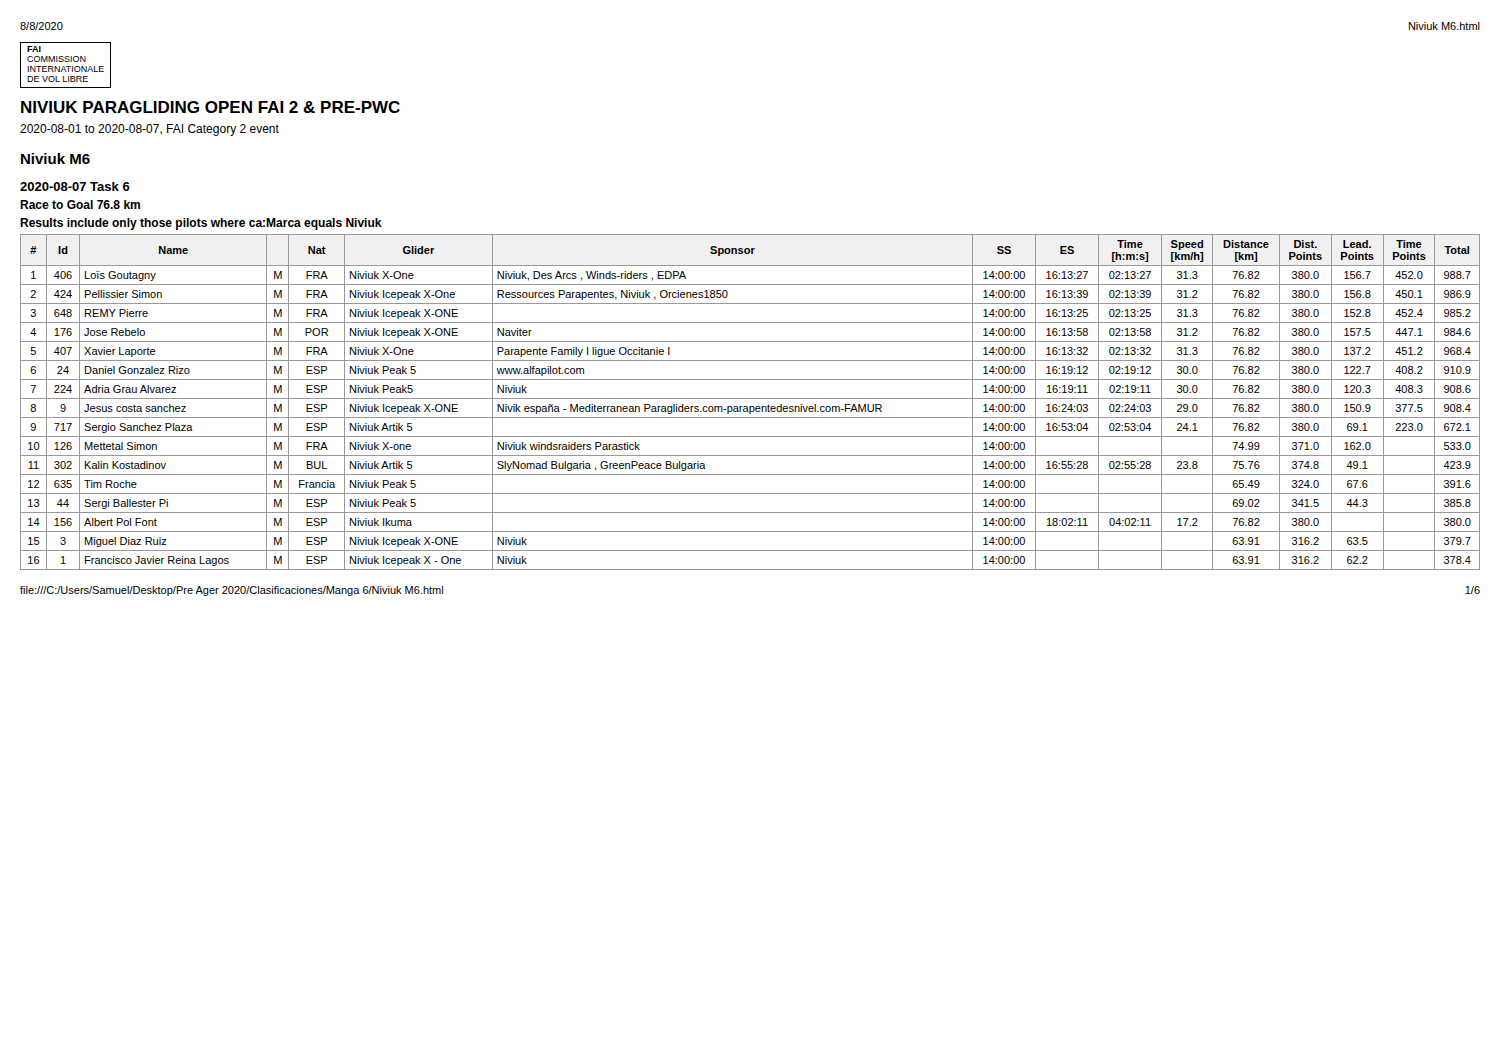8/8/2020 Niviuk M6.html
FAI
COMMISSION
INTERNATIONALE
DE VOL LIBRE
NIVIUK PARAGLIDING OPEN FAI 2 & PRE-PWC
2020-08-01 to 2020-08-07, FAI Category 2 event
Niviuk M6
2020-08-07 Task 6
Race to Goal 76.8 km
Results include only those pilots where ca:Marca equals Niviuk
| # | Id | Name | | Nat | Glider | Sponsor | SS | ES | Time [h:m:s] | Speed [km/h] | Distance [km] | Dist. Points | Lead. Points | Time Points | Total |
| --- | --- | --- | --- | --- | --- | --- | --- | --- | --- | --- | --- | --- | --- | --- | --- |
| 1 | 406 | Loïs Goutagny | M | FRA | Niviuk X-One | Niviuk, Des Arcs , Winds-riders , EDPA | 14:00:00 | 16:13:27 | 02:13:27 | 31.3 | 76.82 | 380.0 | 156.7 | 452.0 | 988.7 |
| 2 | 424 | Pellissier Simon | M | FRA | Niviuk Icepeak X-One | Ressources Parapentes, Niviuk , Orcienes1850 | 14:00:00 | 16:13:39 | 02:13:39 | 31.2 | 76.82 | 380.0 | 156.8 | 450.1 | 986.9 |
| 3 | 648 | REMY Pierre | M | FRA | Niviuk Icepeak X-ONE | | 14:00:00 | 16:13:25 | 02:13:25 | 31.3 | 76.82 | 380.0 | 152.8 | 452.4 | 985.2 |
| 4 | 176 | Jose Rebelo | M | POR | Niviuk Icepeak X-ONE | Naviter | 14:00:00 | 16:13:58 | 02:13:58 | 31.2 | 76.82 | 380.0 | 157.5 | 447.1 | 984.6 |
| 5 | 407 | Xavier Laporte | M | FRA | Niviuk X-One | Parapente Family I ligue Occitanie I | 14:00:00 | 16:13:32 | 02:13:32 | 31.3 | 76.82 | 380.0 | 137.2 | 451.2 | 968.4 |
| 6 | 24 | Daniel Gonzalez Rizo | M | ESP | Niviuk Peak 5 | www.alfapilot.com | 14:00:00 | 16:19:12 | 02:19:12 | 30.0 | 76.82 | 380.0 | 122.7 | 408.2 | 910.9 |
| 7 | 224 | Adria Grau Alvarez | M | ESP | Niviuk Peak5 | Niviuk | 14:00:00 | 16:19:11 | 02:19:11 | 30.0 | 76.82 | 380.0 | 120.3 | 408.3 | 908.6 |
| 8 | 9 | Jesus costa sanchez | M | ESP | Niviuk Icepeak X-ONE | Nivik españa - Mediterranean Paragliders.com-parapentedesnivel.com-FAMUR | 14:00:00 | 16:24:03 | 02:24:03 | 29.0 | 76.82 | 380.0 | 150.9 | 377.5 | 908.4 |
| 9 | 717 | Sergio Sanchez Plaza | M | ESP | Niviuk Artik 5 | | 14:00:00 | 16:53:04 | 02:53:04 | 24.1 | 76.82 | 380.0 | 69.1 | 223.0 | 672.1 |
| 10 | 126 | Mettetal Simon | M | FRA | Niviuk X-one | Niviuk windsraiders Parastick | 14:00:00 | | | | 74.99 | 371.0 | 162.0 | | 533.0 |
| 11 | 302 | Kalin Kostadinov | M | BUL | Niviuk Artik 5 | SlyNomad Bulgaria , GreenPeace Bulgaria | 14:00:00 | 16:55:28 | 02:55:28 | 23.8 | 75.76 | 374.8 | 49.1 | | 423.9 |
| 12 | 635 | Tim Roche | M | Francia | Niviuk Peak 5 | | 14:00:00 | | | | 65.49 | 324.0 | 67.6 | | 391.6 |
| 13 | 44 | Sergi Ballester Pi | M | ESP | Niviuk Peak 5 | | 14:00:00 | | | | 69.02 | 341.5 | 44.3 | | 385.8 |
| 14 | 156 | Albert Pol Font | M | ESP | Niviuk Ikuma | | 14:00:00 | 18:02:11 | 04:02:11 | 17.2 | 76.82 | 380.0 | | | 380.0 |
| 15 | 3 | Miguel Diaz Ruiz | M | ESP | Niviuk Icepeak X-ONE | Niviuk | 14:00:00 | | | | 63.91 | 316.2 | 63.5 | | 379.7 |
| 16 | 1 | Francisco Javier Reina Lagos | M | ESP | Niviuk Icepeak X - One | Niviuk | 14:00:00 | | | | 63.91 | 316.2 | 62.2 | | 378.4 |
file:///C:/Users/Samuel/Desktop/Pre Ager 2020/Clasificaciones/Manga 6/Niviuk M6.html 1/6